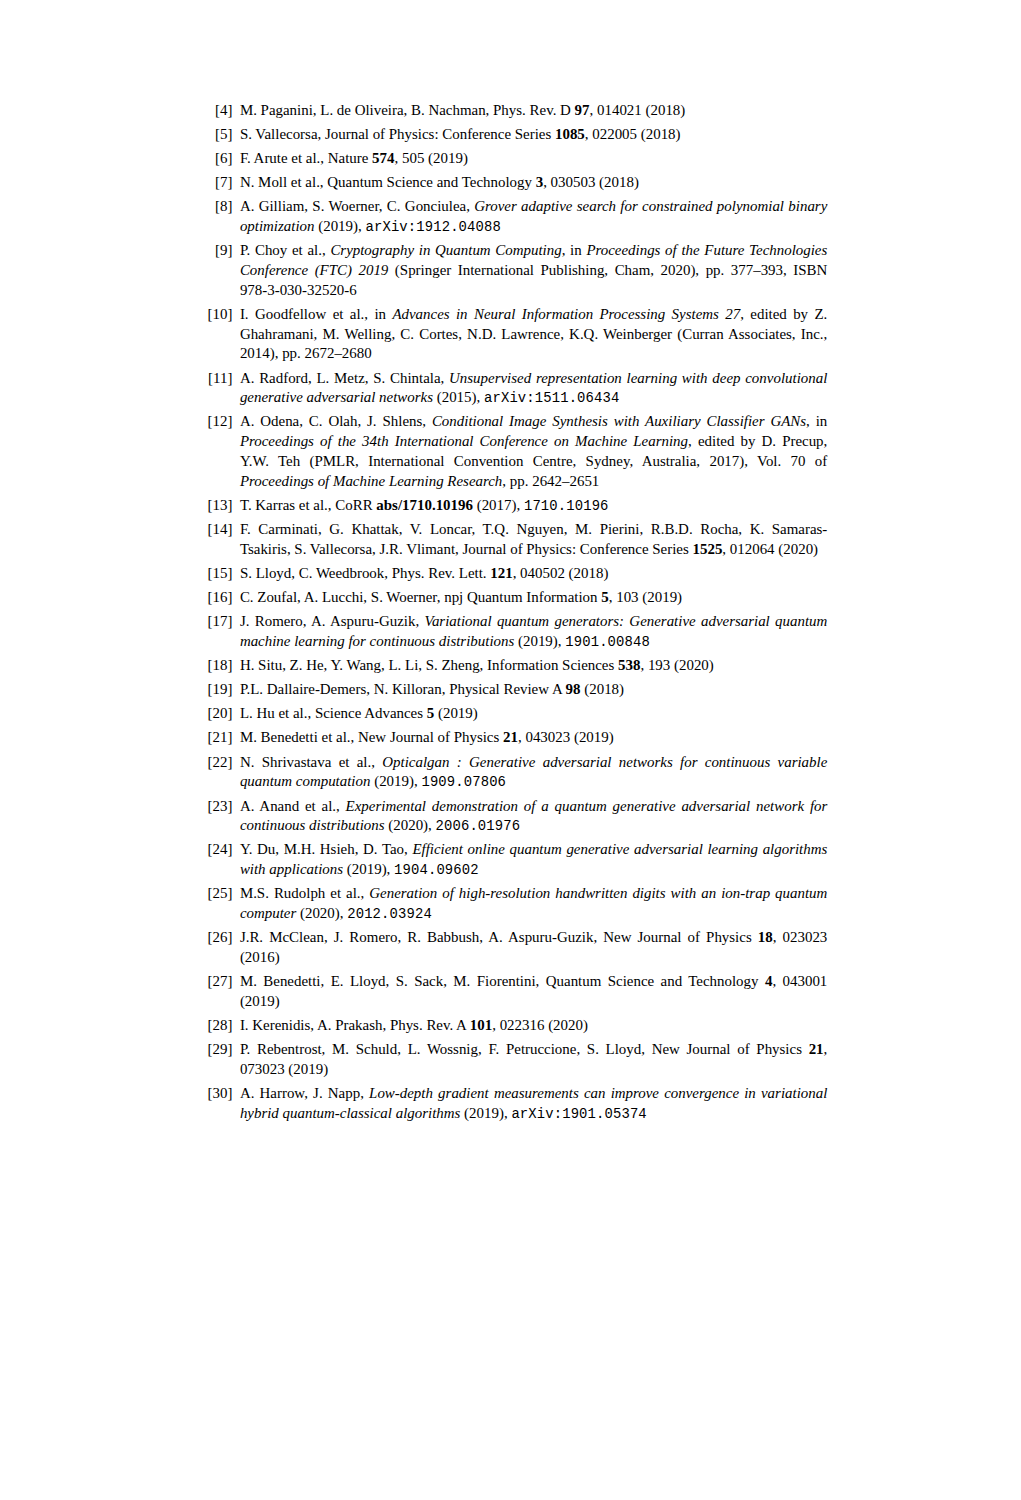[4] M. Paganini, L. de Oliveira, B. Nachman, Phys. Rev. D 97, 014021 (2018)
[5] S. Vallecorsa, Journal of Physics: Conference Series 1085, 022005 (2018)
[6] F. Arute et al., Nature 574, 505 (2019)
[7] N. Moll et al., Quantum Science and Technology 3, 030503 (2018)
[8] A. Gilliam, S. Woerner, C. Gonciulea, Grover adaptive search for constrained polynomial binary optimization (2019), arXiv:1912.04088
[9] P. Choy et al., Cryptography in Quantum Computing, in Proceedings of the Future Technologies Conference (FTC) 2019 (Springer International Publishing, Cham, 2020), pp. 377–393, ISBN 978-3-030-32520-6
[10] I. Goodfellow et al., in Advances in Neural Information Processing Systems 27, edited by Z. Ghahramani, M. Welling, C. Cortes, N.D. Lawrence, K.Q. Weinberger (Curran Associates, Inc., 2014), pp. 2672–2680
[11] A. Radford, L. Metz, S. Chintala, Unsupervised representation learning with deep convolutional generative adversarial networks (2015), arXiv:1511.06434
[12] A. Odena, C. Olah, J. Shlens, Conditional Image Synthesis with Auxiliary Classifier GANs, in Proceedings of the 34th International Conference on Machine Learning, edited by D. Precup, Y.W. Teh (PMLR, International Convention Centre, Sydney, Australia, 2017), Vol. 70 of Proceedings of Machine Learning Research, pp. 2642–2651
[13] T. Karras et al., CoRR abs/1710.10196 (2017), 1710.10196
[14] F. Carminati, G. Khattak, V. Loncar, T.Q. Nguyen, M. Pierini, R.B.D. Rocha, K. Samaras-Tsakiris, S. Vallecorsa, J.R. Vlimant, Journal of Physics: Conference Series 1525, 012064 (2020)
[15] S. Lloyd, C. Weedbrook, Phys. Rev. Lett. 121, 040502 (2018)
[16] C. Zoufal, A. Lucchi, S. Woerner, npj Quantum Information 5, 103 (2019)
[17] J. Romero, A. Aspuru-Guzik, Variational quantum generators: Generative adversarial quantum machine learning for continuous distributions (2019), 1901.00848
[18] H. Situ, Z. He, Y. Wang, L. Li, S. Zheng, Information Sciences 538, 193 (2020)
[19] P.L. Dallaire-Demers, N. Killoran, Physical Review A 98 (2018)
[20] L. Hu et al., Science Advances 5 (2019)
[21] M. Benedetti et al., New Journal of Physics 21, 043023 (2019)
[22] N. Shrivastava et al., Opticalgan : Generative adversarial networks for continuous variable quantum computation (2019), 1909.07806
[23] A. Anand et al., Experimental demonstration of a quantum generative adversarial network for continuous distributions (2020), 2006.01976
[24] Y. Du, M.H. Hsieh, D. Tao, Efficient online quantum generative adversarial learning algorithms with applications (2019), 1904.09602
[25] M.S. Rudolph et al., Generation of high-resolution handwritten digits with an ion-trap quantum computer (2020), 2012.03924
[26] J.R. McClean, J. Romero, R. Babbush, A. Aspuru-Guzik, New Journal of Physics 18, 023023 (2016)
[27] M. Benedetti, E. Lloyd, S. Sack, M. Fiorentini, Quantum Science and Technology 4, 043001 (2019)
[28] I. Kerenidis, A. Prakash, Phys. Rev. A 101, 022316 (2020)
[29] P. Rebentrost, M. Schuld, L. Wossnig, F. Petruccione, S. Lloyd, New Journal of Physics 21, 073023 (2019)
[30] A. Harrow, J. Napp, Low-depth gradient measurements can improve convergence in variational hybrid quantum-classical algorithms (2019), arXiv:1901.05374